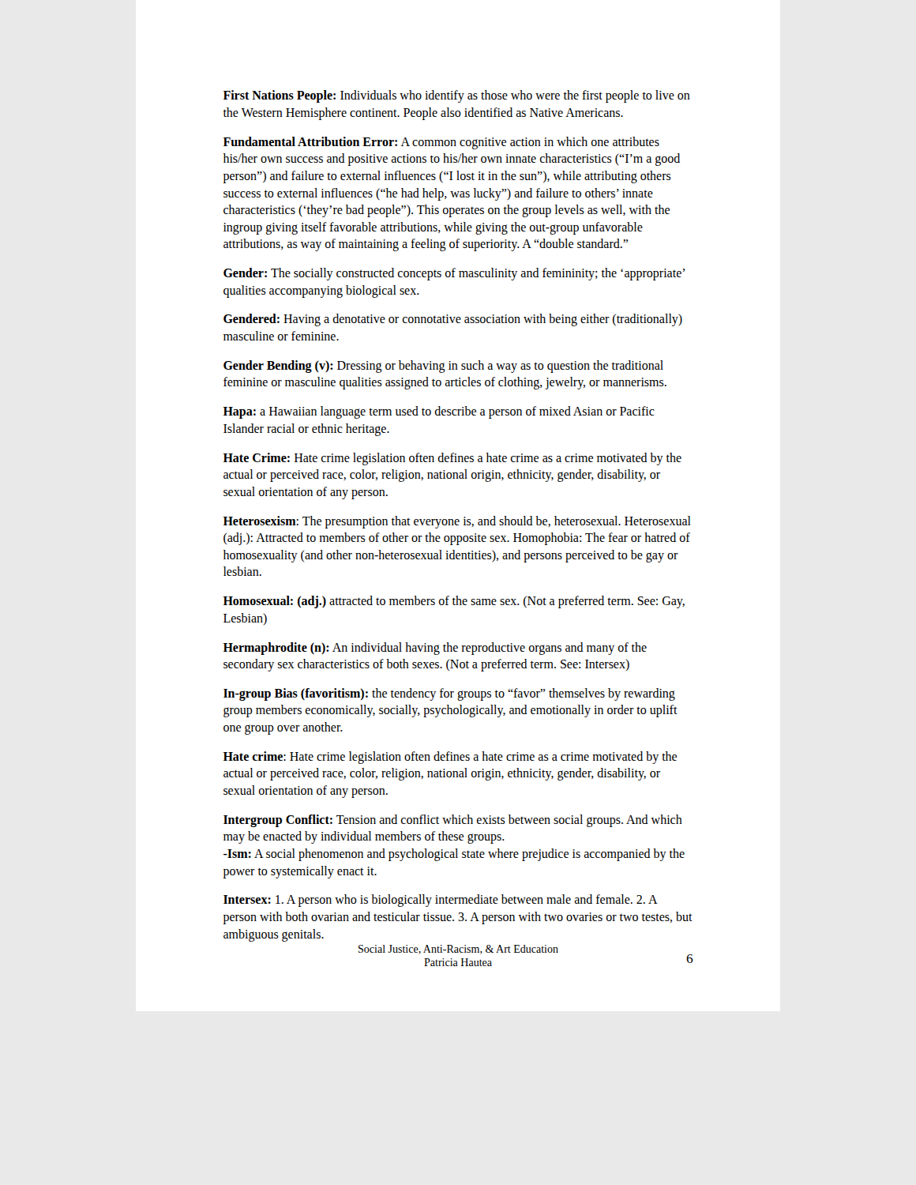First Nations People: Individuals who identify as those who were the first people to live on the Western Hemisphere continent. People also identified as Native Americans.
Fundamental Attribution Error: A common cognitive action in which one attributes his/her own success and positive actions to his/her own innate characteristics (“I’m a good person”) and failure to external influences (“I lost it in the sun”), while attributing others success to external influences (“he had help, was lucky”) and failure to others’ innate characteristics (‘they’re bad people”). This operates on the group levels as well, with the ingroup giving itself favorable attributions, while giving the out-group unfavorable attributions, as way of maintaining a feeling of superiority. A “double standard.”
Gender: The socially constructed concepts of masculinity and femininity; the ‘appropriate’ qualities accompanying biological sex.
Gendered: Having a denotative or connotative association with being either (traditionally) masculine or feminine.
Gender Bending (v): Dressing or behaving in such a way as to question the traditional feminine or masculine qualities assigned to articles of clothing, jewelry, or mannerisms.
Hapa: a Hawaiian language term used to describe a person of mixed Asian or Pacific Islander racial or ethnic heritage.
Hate Crime: Hate crime legislation often defines a hate crime as a crime motivated by the actual or perceived race, color, religion, national origin, ethnicity, gender, disability, or sexual orientation of any person.
Heterosexism: The presumption that everyone is, and should be, heterosexual. Heterosexual (adj.): Attracted to members of other or the opposite sex. Homophobia: The fear or hatred of homosexuality (and other non-heterosexual identities), and persons perceived to be gay or lesbian.
Homosexual: (adj.) attracted to members of the same sex. (Not a preferred term. See: Gay, Lesbian)
Hermaphrodite (n): An individual having the reproductive organs and many of the secondary sex characteristics of both sexes. (Not a preferred term. See: Intersex)
In-group Bias (favoritism): the tendency for groups to “favor” themselves by rewarding group members economically, socially, psychologically, and emotionally in order to uplift one group over another.
Hate crime: Hate crime legislation often defines a hate crime as a crime motivated by the actual or perceived race, color, religion, national origin, ethnicity, gender, disability, or sexual orientation of any person.
Intergroup Conflict: Tension and conflict which exists between social groups. And which may be enacted by individual members of these groups.
-Ism: A social phenomenon and psychological state where prejudice is accompanied by the power to systemically enact it.
Intersex: 1. A person who is biologically intermediate between male and female. 2. A person with both ovarian and testicular tissue. 3. A person with two ovaries or two testes, but ambiguous genitals.
Social Justice, Anti-Racism, & Art Education
Patricia Hautea
6